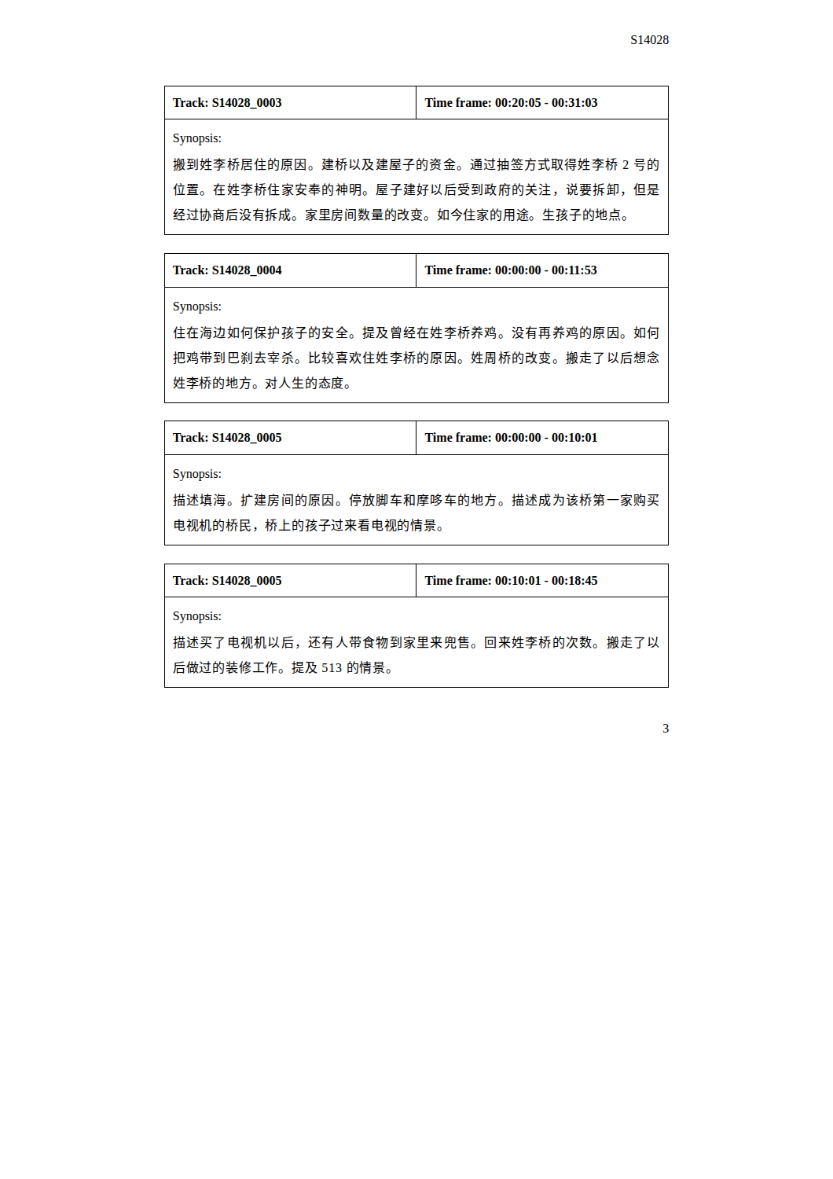S14028
| Track: S14028_0003 | Time frame: 00:20:05 - 00:31:03 |
| Synopsis: 搬到姓李桥居住的原因。建桥以及建屋子的资金。通过抽签方式取得姓李桥 2 号的位置。在姓李桥住家安奉的神明。屋子建好以后受到政府的关注，说要拆卸，但是经过协商后没有拆成。家里房间数量的改变。如今住家的用途。生孩子的地点。 |
| Track: S14028_0004 | Time frame: 00:00:00 - 00:11:53 |
| Synopsis: 住在海边如何保护孩子的安全。提及曾经在姓李桥养鸡。没有再养鸡的原因。如何把鸡带到巴刹去宰杀。比较喜欢住姓李桥的原因。姓周桥的改变。搬走了以后想念姓李桥的地方。对人生的态度。 |
| Track: S14028_0005 | Time frame: 00:00:00 - 00:10:01 |
| Synopsis: 描述填海。扩建房间的原因。停放脚车和摩哆车的地方。描述成为该桥第一家购买电视机的桥民，桥上的孩子过来看电视的情景。 |
| Track: S14028_0005 | Time frame: 00:10:01 - 00:18:45 |
| Synopsis: 描述买了电视机以后，还有人带食物到家里来兜售。回来姓李桥的次数。搬走了以后做过的装修工作。提及 513 的情景。 |
3